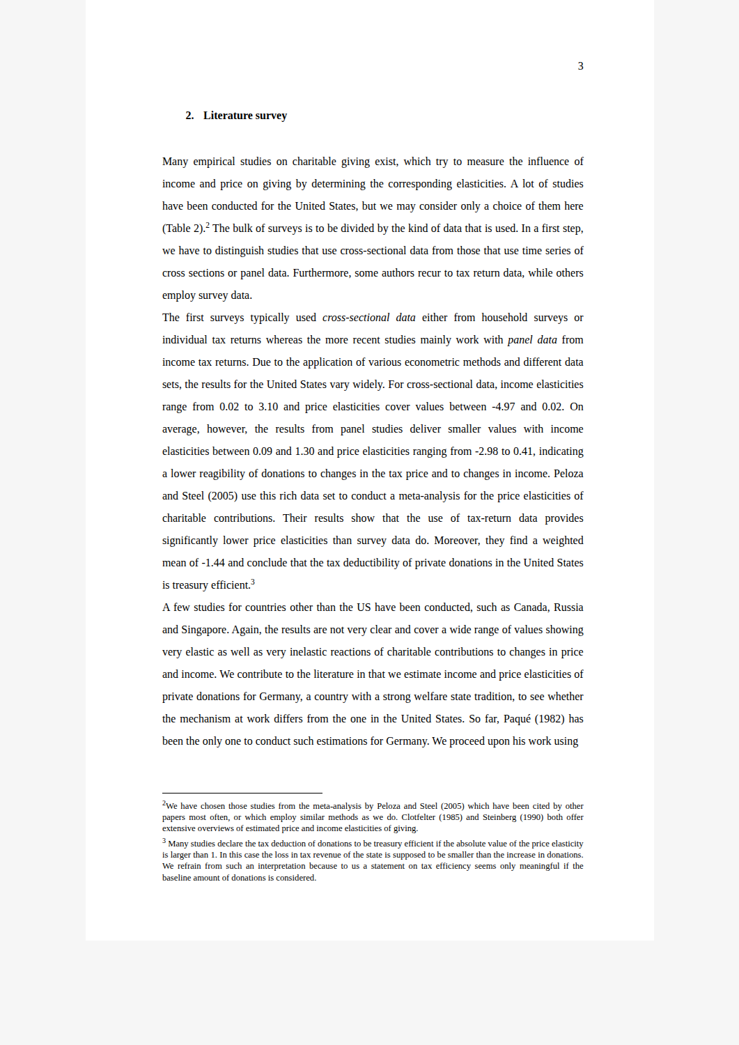3
2. Literature survey
Many empirical studies on charitable giving exist, which try to measure the influence of income and price on giving by determining the corresponding elasticities. A lot of studies have been conducted for the United States, but we may consider only a choice of them here (Table 2).2 The bulk of surveys is to be divided by the kind of data that is used. In a first step, we have to distinguish studies that use cross-sectional data from those that use time series of cross sections or panel data. Furthermore, some authors recur to tax return data, while others employ survey data.
The first surveys typically used cross-sectional data either from household surveys or individual tax returns whereas the more recent studies mainly work with panel data from income tax returns. Due to the application of various econometric methods and different data sets, the results for the United States vary widely. For cross-sectional data, income elasticities range from 0.02 to 3.10 and price elasticities cover values between -4.97 and 0.02. On average, however, the results from panel studies deliver smaller values with income elasticities between 0.09 and 1.30 and price elasticities ranging from -2.98 to 0.41, indicating a lower reagibility of donations to changes in the tax price and to changes in income. Peloza and Steel (2005) use this rich data set to conduct a meta-analysis for the price elasticities of charitable contributions. Their results show that the use of tax-return data provides significantly lower price elasticities than survey data do. Moreover, they find a weighted mean of -1.44 and conclude that the tax deductibility of private donations in the United States is treasury efficient.3
A few studies for countries other than the US have been conducted, such as Canada, Russia and Singapore. Again, the results are not very clear and cover a wide range of values showing very elastic as well as very inelastic reactions of charitable contributions to changes in price and income. We contribute to the literature in that we estimate income and price elasticities of private donations for Germany, a country with a strong welfare state tradition, to see whether the mechanism at work differs from the one in the United States. So far, Paqué (1982) has been the only one to conduct such estimations for Germany. We proceed upon his work using
2We have chosen those studies from the meta-analysis by Peloza and Steel (2005) which have been cited by other papers most often, or which employ similar methods as we do. Clotfelter (1985) and Steinberg (1990) both offer extensive overviews of estimated price and income elasticities of giving.
3 Many studies declare the tax deduction of donations to be treasury efficient if the absolute value of the price elasticity is larger than 1. In this case the loss in tax revenue of the state is supposed to be smaller than the increase in donations. We refrain from such an interpretation because to us a statement on tax efficiency seems only meaningful if the baseline amount of donations is considered.